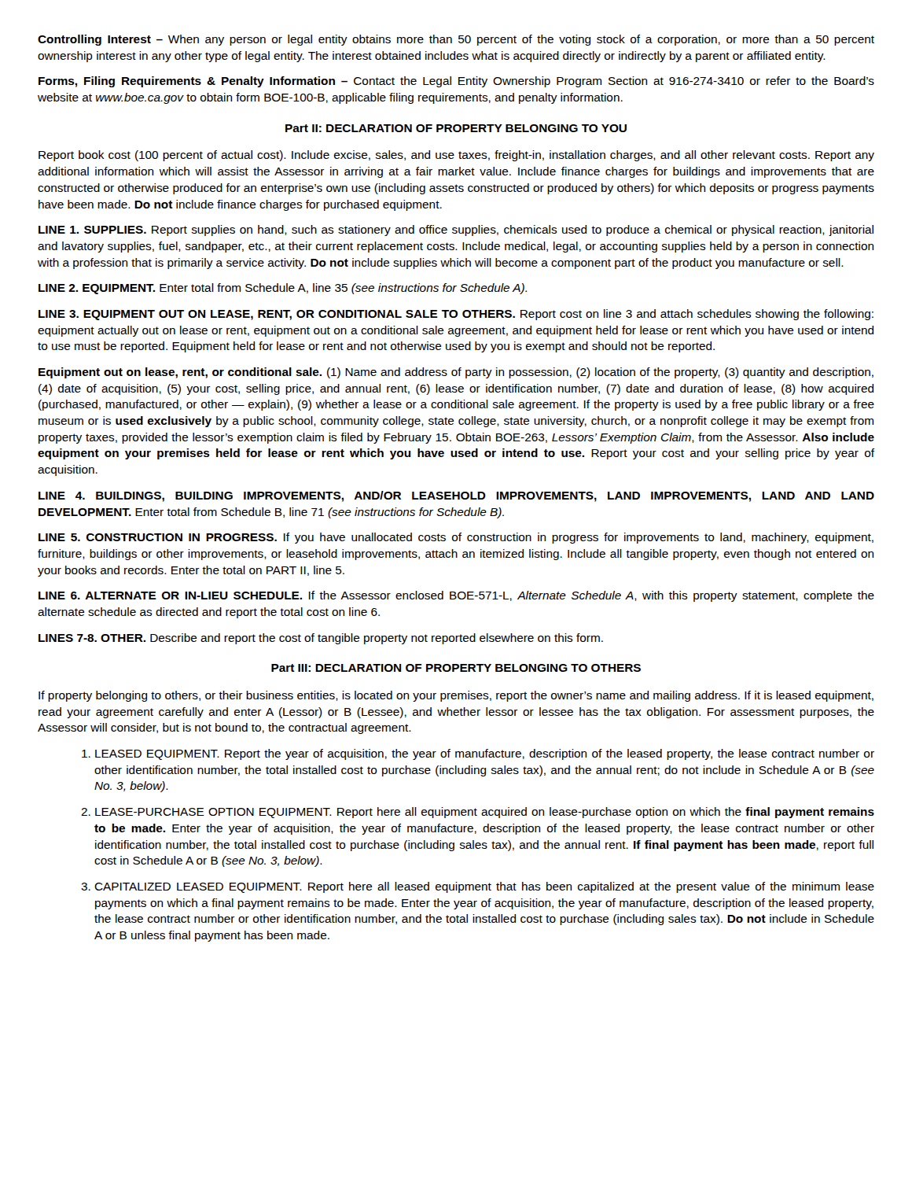Controlling Interest – When any person or legal entity obtains more than 50 percent of the voting stock of a corporation, or more than a 50 percent ownership interest in any other type of legal entity. The interest obtained includes what is acquired directly or indirectly by a parent or affiliated entity.
Forms, Filing Requirements & Penalty Information – Contact the Legal Entity Ownership Program Section at 916-274-3410 or refer to the Board’s website at www.boe.ca.gov to obtain form BOE-100-B, applicable filing requirements, and penalty information.
Part II: DECLARATION OF PROPERTY BELONGING TO YOU
Report book cost (100 percent of actual cost). Include excise, sales, and use taxes, freight-in, installation charges, and all other relevant costs. Report any additional information which will assist the Assessor in arriving at a fair market value. Include finance charges for buildings and improvements that are constructed or otherwise produced for an enterprise’s own use (including assets constructed or produced by others) for which deposits or progress payments have been made. Do not include finance charges for purchased equipment.
LINE 1. SUPPLIES. Report supplies on hand, such as stationery and office supplies, chemicals used to produce a chemical or physical reaction, janitorial and lavatory supplies, fuel, sandpaper, etc., at their current replacement costs. Include medical, legal, or accounting supplies held by a person in connection with a profession that is primarily a service activity. Do not include supplies which will become a component part of the product you manufacture or sell.
LINE 2. EQUIPMENT. Enter total from Schedule A, line 35 (see instructions for Schedule A).
LINE 3. EQUIPMENT OUT ON LEASE, RENT, OR CONDITIONAL SALE TO OTHERS. Report cost on line 3 and attach schedules showing the following: equipment actually out on lease or rent, equipment out on a conditional sale agreement, and equipment held for lease or rent which you have used or intend to use must be reported. Equipment held for lease or rent and not otherwise used by you is exempt and should not be reported.
Equipment out on lease, rent, or conditional sale. (1) Name and address of party in possession, (2) location of the property, (3) quantity and description, (4) date of acquisition, (5) your cost, selling price, and annual rent, (6) lease or identification number, (7) date and duration of lease, (8) how acquired (purchased, manufactured, or other — explain), (9) whether a lease or a conditional sale agreement. If the property is used by a free public library or a free museum or is used exclusively by a public school, community college, state college, state university, church, or a nonprofit college it may be exempt from property taxes, provided the lessor’s exemption claim is filed by February 15. Obtain BOE-263, Lessors’ Exemption Claim, from the Assessor. Also include equipment on your premises held for lease or rent which you have used or intend to use. Report your cost and your selling price by year of acquisition.
LINE 4. BUILDINGS, BUILDING IMPROVEMENTS, AND/OR LEASEHOLD IMPROVEMENTS, LAND IMPROVEMENTS, LAND AND LAND DEVELOPMENT. Enter total from Schedule B, line 71 (see instructions for Schedule B).
LINE 5. CONSTRUCTION IN PROGRESS. If you have unallocated costs of construction in progress for improvements to land, machinery, equipment, furniture, buildings or other improvements, or leasehold improvements, attach an itemized listing. Include all tangible property, even though not entered on your books and records. Enter the total on PART II, line 5.
LINE 6. ALTERNATE OR IN-LIEU SCHEDULE. If the Assessor enclosed BOE-571-L, Alternate Schedule A, with this property statement, complete the alternate schedule as directed and report the total cost on line 6.
LINES 7-8. OTHER. Describe and report the cost of tangible property not reported elsewhere on this form.
Part III: DECLARATION OF PROPERTY BELONGING TO OTHERS
If property belonging to others, or their business entities, is located on your premises, report the owner’s name and mailing address. If it is leased equipment, read your agreement carefully and enter A (Lessor) or B (Lessee), and whether lessor or lessee has the tax obligation. For assessment purposes, the Assessor will consider, but is not bound to, the contractual agreement.
LEASED EQUIPMENT. Report the year of acquisition, the year of manufacture, description of the leased property, the lease contract number or other identification number, the total installed cost to purchase (including sales tax), and the annual rent; do not include in Schedule A or B (see No. 3, below).
LEASE-PURCHASE OPTION EQUIPMENT. Report here all equipment acquired on lease-purchase option on which the final payment remains to be made. Enter the year of acquisition, the year of manufacture, description of the leased property, the lease contract number or other identification number, the total installed cost to purchase (including sales tax), and the annual rent. If final payment has been made, report full cost in Schedule A or B (see No. 3, below).
CAPITALIZED LEASED EQUIPMENT. Report here all leased equipment that has been capitalized at the present value of the minimum lease payments on which a final payment remains to be made. Enter the year of acquisition, the year of manufacture, description of the leased property, the lease contract number or other identification number, and the total installed cost to purchase (including sales tax). Do not include in Schedule A or B unless final payment has been made.